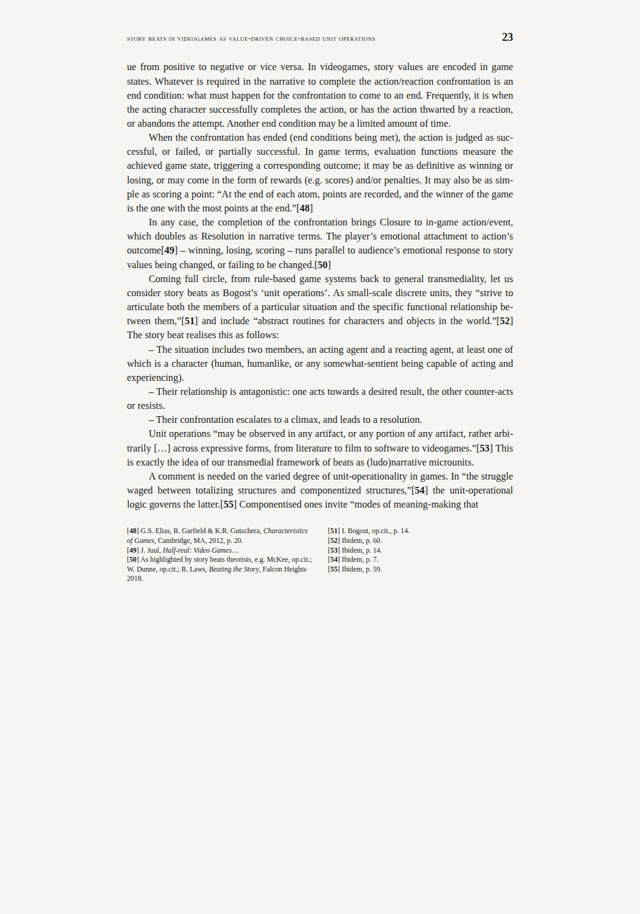story beats in videogames as value-driven choice-based unit operations 23
ue from positive to negative or vice versa. In videogames, story values are encoded in game states. Whatever is required in the narrative to complete the action/reaction confrontation is an end condition: what must happen for the confrontation to come to an end. Frequently, it is when the acting character successfully completes the action, or has the action thwarted by a reaction, or abandons the attempt. Another end condition may be a limited amount of time.
When the confrontation has ended (end conditions being met), the action is judged as successful, or failed, or partially successful. In game terms, evaluation functions measure the achieved game state, triggering a corresponding outcome; it may be as definitive as winning or losing, or may come in the form of rewards (e.g. scores) and/or penalties. It may also be as simple as scoring a point: “At the end of each atom, points are recorded, and the winner of the game is the one with the most points at the end.”[48]
In any case, the completion of the confrontation brings Closure to in-game action/event, which doubles as Resolution in narrative terms. The player’s emotional attachment to action’s outcome[49] – winning, losing, scoring – runs parallel to audience’s emotional response to story values being changed, or failing to be changed.[50]
Coming full circle, from rule-based game systems back to general transmediality, let us consider story beats as Bogost’s ‘unit operations’. As small-scale discrete units, they “strive to articulate both the members of a particular situation and the specific functional relationship between them,”[51] and include “abstract routines for characters and objects in the world.”[52] The story beat realises this as follows:
– The situation includes two members, an acting agent and a reacting agent, at least one of which is a character (human, humanlike, or any somewhat-sentient being capable of acting and experiencing).
– Their relationship is antagonistic: one acts towards a desired result, the other counter-acts or resists.
– Their confrontation escalates to a climax, and leads to a resolution.
Unit operations “may be observed in any artifact, or any portion of any artifact, rather arbitrarily […] across expressive forms, from literature to film to software to videogames.”[53] This is exactly the idea of our transmedial framework of beats as (ludo)narrative microunits.
A comment is needed on the varied degree of unit-operationality in games. In “the struggle waged between totalizing structures and componentized structures,”[54] the unit-operational logic governs the latter.[55] Componentised ones invite “modes of meaning-making that
[48] G.S. Elias, R. Garfield & K.R. Gutschera, Characteristics of Games, Cambridge, MA, 2012, p. 20.
[49] J. Juul, Half-real: Video Games…
[50] As highlighted by story beats theorists, e.g. McKee, op.cit.; W. Dunne, op.cit.; R. Laws, Beating the Story, Falcon Heights 2018.
[51] I. Bogost, op.cit., p. 14.
[52] Ibidem, p. 60.
[53] Ibidem, p. 14.
[54] Ibidem, p. 7.
[55] Ibidem, p. 59.